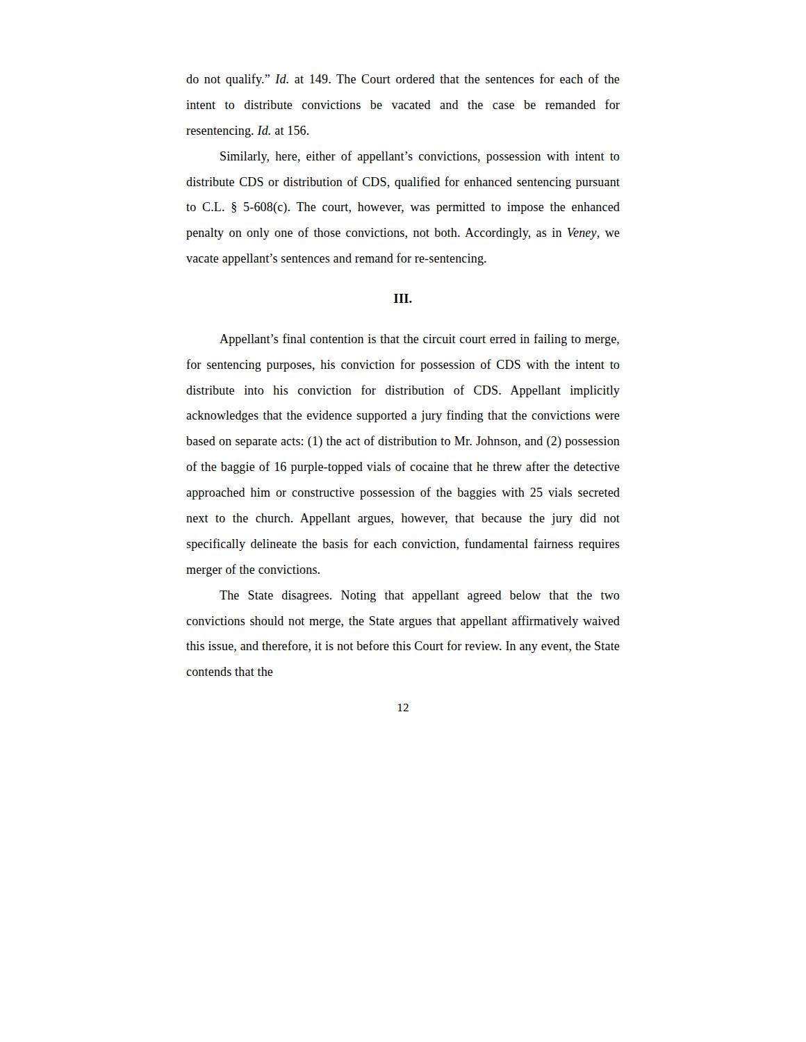do not qualify.” Id. at 149. The Court ordered that the sentences for each of the intent to distribute convictions be vacated and the case be remanded for resentencing. Id. at 156.
Similarly, here, either of appellant’s convictions, possession with intent to distribute CDS or distribution of CDS, qualified for enhanced sentencing pursuant to C.L. § 5-608(c). The court, however, was permitted to impose the enhanced penalty on only one of those convictions, not both. Accordingly, as in Veney, we vacate appellant’s sentences and remand for re-sentencing.
III.
Appellant’s final contention is that the circuit court erred in failing to merge, for sentencing purposes, his conviction for possession of CDS with the intent to distribute into his conviction for distribution of CDS. Appellant implicitly acknowledges that the evidence supported a jury finding that the convictions were based on separate acts: (1) the act of distribution to Mr. Johnson, and (2) possession of the baggie of 16 purple-topped vials of cocaine that he threw after the detective approached him or constructive possession of the baggies with 25 vials secreted next to the church. Appellant argues, however, that because the jury did not specifically delineate the basis for each conviction, fundamental fairness requires merger of the convictions.
The State disagrees. Noting that appellant agreed below that the two convictions should not merge, the State argues that appellant affirmatively waived this issue, and therefore, it is not before this Court for review. In any event, the State contends that the
12